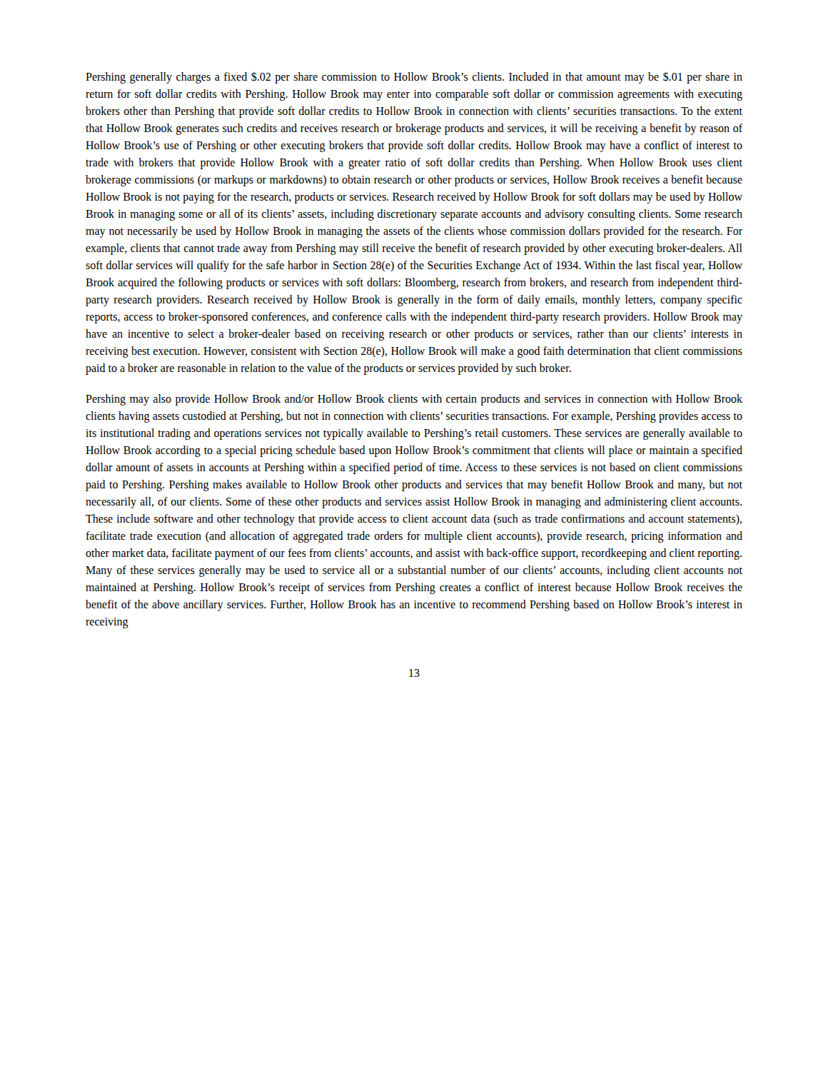Pershing generally charges a fixed $.02 per share commission to Hollow Brook’s clients. Included in that amount may be $.01 per share in return for soft dollar credits with Pershing. Hollow Brook may enter into comparable soft dollar or commission agreements with executing brokers other than Pershing that provide soft dollar credits to Hollow Brook in connection with clients’ securities transactions. To the extent that Hollow Brook generates such credits and receives research or brokerage products and services, it will be receiving a benefit by reason of Hollow Brook’s use of Pershing or other executing brokers that provide soft dollar credits. Hollow Brook may have a conflict of interest to trade with brokers that provide Hollow Brook with a greater ratio of soft dollar credits than Pershing. When Hollow Brook uses client brokerage commissions (or markups or markdowns) to obtain research or other products or services, Hollow Brook receives a benefit because Hollow Brook is not paying for the research, products or services. Research received by Hollow Brook for soft dollars may be used by Hollow Brook in managing some or all of its clients’ assets, including discretionary separate accounts and advisory consulting clients. Some research may not necessarily be used by Hollow Brook in managing the assets of the clients whose commission dollars provided for the research. For example, clients that cannot trade away from Pershing may still receive the benefit of research provided by other executing broker-dealers. All soft dollar services will qualify for the safe harbor in Section 28(e) of the Securities Exchange Act of 1934. Within the last fiscal year, Hollow Brook acquired the following products or services with soft dollars: Bloomberg, research from brokers, and research from independent third-party research providers. Research received by Hollow Brook is generally in the form of daily emails, monthly letters, company specific reports, access to broker-sponsored conferences, and conference calls with the independent third-party research providers. Hollow Brook may have an incentive to select a broker-dealer based on receiving research or other products or services, rather than our clients’ interests in receiving best execution. However, consistent with Section 28(e), Hollow Brook will make a good faith determination that client commissions paid to a broker are reasonable in relation to the value of the products or services provided by such broker.
Pershing may also provide Hollow Brook and/or Hollow Brook clients with certain products and services in connection with Hollow Brook clients having assets custodied at Pershing, but not in connection with clients’ securities transactions. For example, Pershing provides access to its institutional trading and operations services not typically available to Pershing’s retail customers. These services are generally available to Hollow Brook according to a special pricing schedule based upon Hollow Brook’s commitment that clients will place or maintain a specified dollar amount of assets in accounts at Pershing within a specified period of time. Access to these services is not based on client commissions paid to Pershing. Pershing makes available to Hollow Brook other products and services that may benefit Hollow Brook and many, but not necessarily all, of our clients. Some of these other products and services assist Hollow Brook in managing and administering client accounts. These include software and other technology that provide access to client account data (such as trade confirmations and account statements), facilitate trade execution (and allocation of aggregated trade orders for multiple client accounts), provide research, pricing information and other market data, facilitate payment of our fees from clients’ accounts, and assist with back-office support, recordkeeping and client reporting. Many of these services generally may be used to service all or a substantial number of our clients’ accounts, including client accounts not maintained at Pershing. Hollow Brook’s receipt of services from Pershing creates a conflict of interest because Hollow Brook receives the benefit of the above ancillary services. Further, Hollow Brook has an incentive to recommend Pershing based on Hollow Brook’s interest in receiving
13